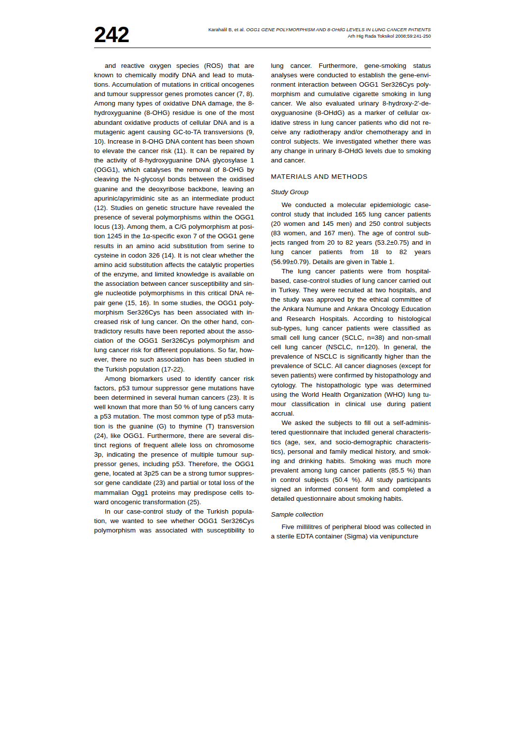242
Karahalil B, et al. OGG1 GENE POLYMORPHISM AND 8-OHdG LEVELS IN LUNG CANCER PATIENTS
Arh Hig Rada Toksikol 2008;59:241-250
and reactive oxygen species (ROS) that are known to chemically modify DNA and lead to mutations. Accumulation of mutations in critical oncogenes and tumour suppressor genes promotes cancer (7, 8). Among many types of oxidative DNA damage, the 8-hydroxyguanine (8-OHG) residue is one of the most abundant oxidative products of cellular DNA and is a mutagenic agent causing GC-to-TA transversions (9, 10). Increase in 8-OHG DNA content has been shown to elevate the cancer risk (11). It can be repaired by the activity of 8-hydroxyguanine DNA glycosylase 1 (OGG1), which catalyses the removal of 8-OHG by cleaving the N-glycosyl bonds between the oxidised guanine and the deoxyribose backbone, leaving an apurinic/apyrimidinic site as an intermediate product (12). Studies on genetic structure have revealed the presence of several polymorphisms within the OGG1 locus (13). Among them, a C/G polymorphism at position 1245 in the 1α-specific exon 7 of the OGG1 gene results in an amino acid substitution from serine to cysteine in codon 326 (14). It is not clear whether the amino acid substitution affects the catalytic properties of the enzyme, and limited knowledge is available on the association between cancer susceptibility and single nucleotide polymorphisms in this critical DNA repair gene (15, 16). In some studies, the OGG1 polymorphism Ser326Cys has been associated with increased risk of lung cancer. On the other hand, contradictory results have been reported about the association of the OGG1 Ser326Cys polymorphism and lung cancer risk for different populations. So far, however, there no such association has been studied in the Turkish population (17-22).
Among biomarkers used to identify cancer risk factors, p53 tumour suppressor gene mutations have been determined in several human cancers (23). It is well known that more than 50 % of lung cancers carry a p53 mutation. The most common type of p53 mutation is the guanine (G) to thymine (T) transversion (24), like OGG1. Furthermore, there are several distinct regions of frequent allele loss on chromosome 3p, indicating the presence of multiple tumour suppressor genes, including p53. Therefore, the OGG1 gene, located at 3p25 can be a strong tumor suppressor gene candidate (23) and partial or total loss of the mammalian Ogg1 proteins may predispose cells toward oncogenic transformation (25).
In our case-control study of the Turkish population, we wanted to see whether OGG1 Ser326Cys polymorphism was associated with susceptibility to lung cancer. Furthermore, gene-smoking status analyses were conducted to establish the gene-environment interaction between OGG1 Ser326Cys polymorphism and cumulative cigarette smoking in lung cancer. We also evaluated urinary 8-hydroxy-2'-deoxyguanosine (8-OHdG) as a marker of cellular oxidative stress in lung cancer patients who did not receive any radiotherapy and/or chemotherapy and in control subjects. We investigated whether there was any change in urinary 8-OHdG levels due to smoking and cancer.
MATERIALS AND METHODS
Study Group
We conducted a molecular epidemiologic case-control study that included 165 lung cancer patients (20 women and 145 men) and 250 control subjects (83 women, and 167 men). The age of control subjects ranged from 20 to 82 years (53.2±0.75) and in lung cancer patients from 18 to 82 years (56.99±0.79). Details are given in Table 1.
The lung cancer patients were from hospital-based, case-control studies of lung cancer carried out in Turkey. They were recruited at two hospitals, and the study was approved by the ethical committee of the Ankara Numune and Ankara Oncology Education and Research Hospitals. According to histological sub-types, lung cancer patients were classified as small cell lung cancer (SCLC, n=38) and non-small cell lung cancer (NSCLC, n=120). In general, the prevalence of NSCLC is significantly higher than the prevalence of SCLC. All cancer diagnoses (except for seven patients) were confirmed by histopathology and cytology. The histopathologic type was determined using the World Health Organization (WHO) lung tumour classification in clinical use during patient accrual.
We asked the subjects to fill out a self-administered questionnaire that included general characteristics (age, sex, and socio-demographic characteristics), personal and family medical history, and smoking and drinking habits. Smoking was much more prevalent among lung cancer patients (85.5 %) than in control subjects (50.4 %). All study participants signed an informed consent form and completed a detailed questionnaire about smoking habits.
Sample collection
Five millilitres of peripheral blood was collected in a sterile EDTA container (Sigma) via venipuncture